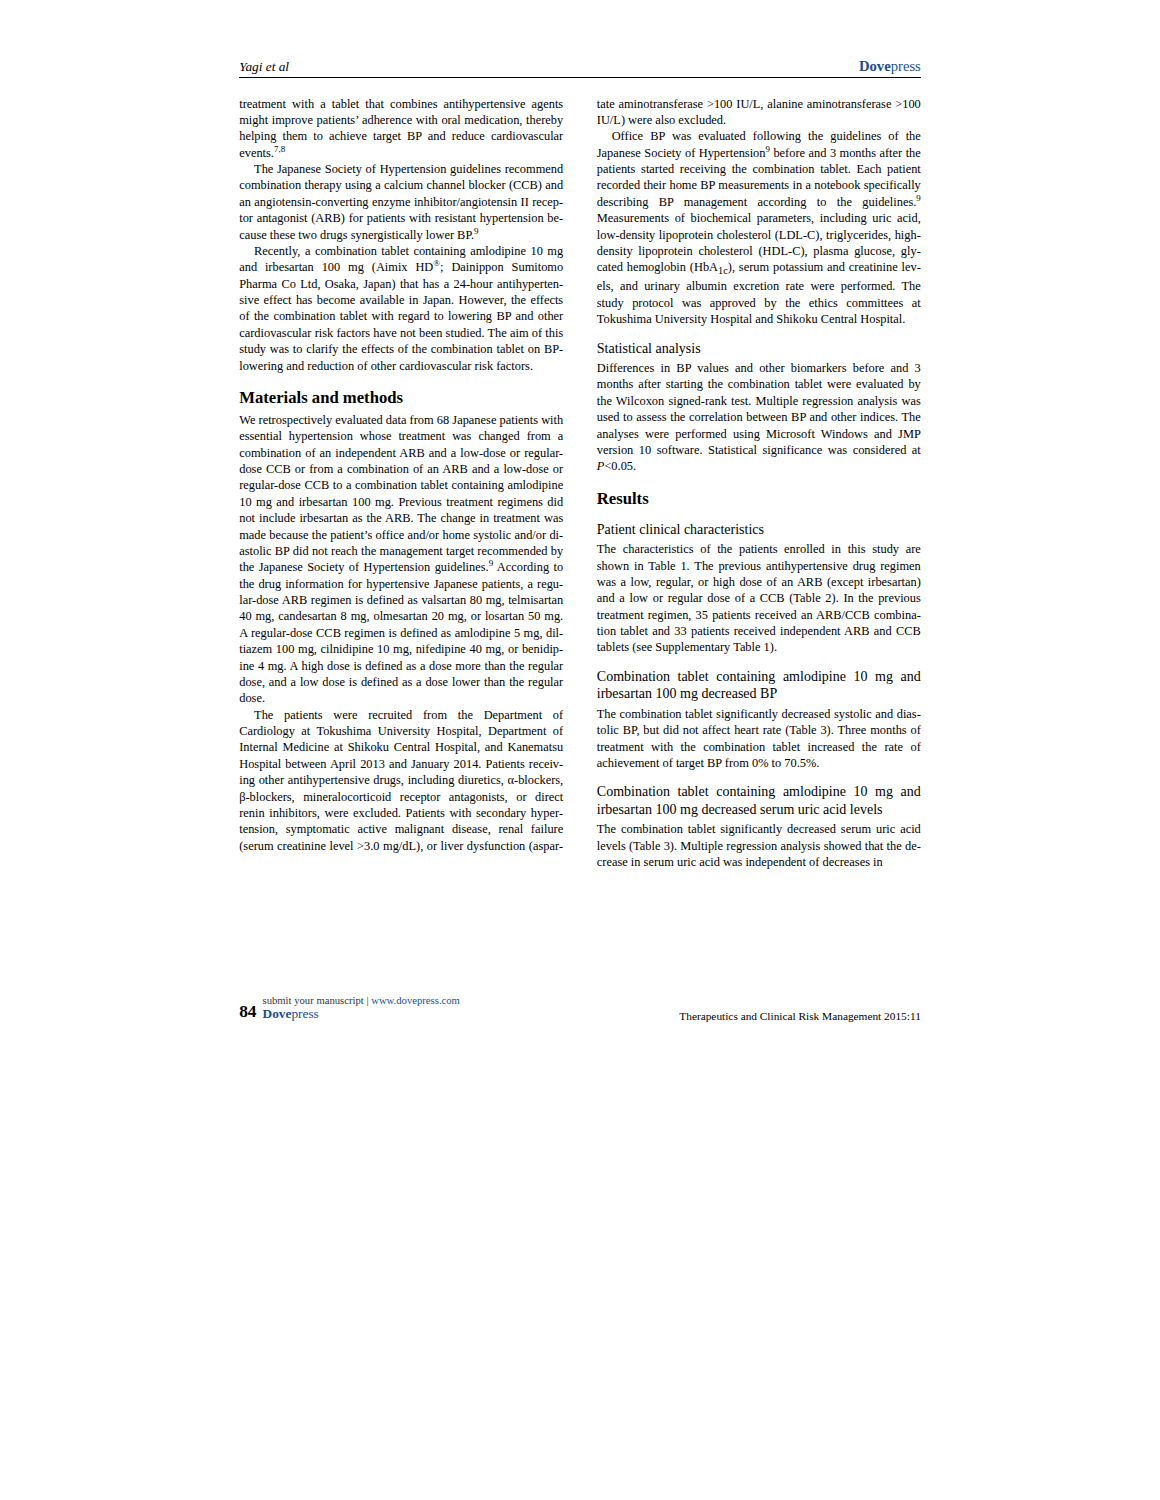Yagi et al
Dove press
treatment with a tablet that combines antihypertensive agents might improve patients’ adherence with oral medication, thereby helping them to achieve target BP and reduce cardiovascular events.7,8
The Japanese Society of Hypertension guidelines recommend combination therapy using a calcium channel blocker (CCB) and an angiotensin-converting enzyme inhibitor/angiotensin II receptor antagonist (ARB) for patients with resistant hypertension because these two drugs synergistically lower BP.9
Recently, a combination tablet containing amlodipine 10 mg and irbesartan 100 mg (Aimix HD®; Dainippon Sumitomo Pharma Co Ltd, Osaka, Japan) that has a 24-hour antihypertensive effect has become available in Japan. However, the effects of the combination tablet with regard to lowering BP and other cardiovascular risk factors have not been studied. The aim of this study was to clarify the effects of the combination tablet on BP-lowering and reduction of other cardiovascular risk factors.
Materials and methods
We retrospectively evaluated data from 68 Japanese patients with essential hypertension whose treatment was changed from a combination of an independent ARB and a low-dose or regular-dose CCB or from a combination of an ARB and a low-dose or regular-dose CCB to a combination tablet containing amlodipine 10 mg and irbesartan 100 mg. Previous treatment regimens did not include irbesartan as the ARB. The change in treatment was made because the patient’s office and/or home systolic and/or diastolic BP did not reach the management target recommended by the Japanese Society of Hypertension guidelines.9 According to the drug information for hypertensive Japanese patients, a regular-dose ARB regimen is defined as valsartan 80 mg, telmisartan 40 mg, candesartan 8 mg, olmesartan 20 mg, or losartan 50 mg. A regular-dose CCB regimen is defined as amlodipine 5 mg, diltiazem 100 mg, cilnidipine 10 mg, nifedipine 40 mg, or benidipine 4 mg. A high dose is defined as a dose more than the regular dose, and a low dose is defined as a dose lower than the regular dose.
The patients were recruited from the Department of Cardiology at Tokushima University Hospital, Department of Internal Medicine at Shikoku Central Hospital, and Kanematsu Hospital between April 2013 and January 2014. Patients receiving other antihypertensive drugs, including diuretics, α-blockers, β-blockers, mineralocorticoid receptor antagonists, or direct renin inhibitors, were excluded. Patients with secondary hypertension, symptomatic active malignant disease, renal failure (serum creatinine level >3.0 mg/dL), or liver dysfunction (aspartate aminotransferase >100 IU/L, alanine aminotransferase >100 IU/L) were also excluded.
Office BP was evaluated following the guidelines of the Japanese Society of Hypertension9 before and 3 months after the patients started receiving the combination tablet. Each patient recorded their home BP measurements in a notebook specifically describing BP management according to the guidelines.9 Measurements of biochemical parameters, including uric acid, low-density lipoprotein cholesterol (LDL-C), triglycerides, high-density lipoprotein cholesterol (HDL-C), plasma glucose, glycated hemoglobin (HbA1c), serum potassium and creatinine levels, and urinary albumin excretion rate were performed. The study protocol was approved by the ethics committees at Tokushima University Hospital and Shikoku Central Hospital.
Statistical analysis
Differences in BP values and other biomarkers before and 3 months after starting the combination tablet were evaluated by the Wilcoxon signed-rank test. Multiple regression analysis was used to assess the correlation between BP and other indices. The analyses were performed using Microsoft Windows and JMP version 10 software. Statistical significance was considered at P<0.05.
Results
Patient clinical characteristics
The characteristics of the patients enrolled in this study are shown in Table 1. The previous antihypertensive drug regimen was a low, regular, or high dose of an ARB (except irbesartan) and a low or regular dose of a CCB (Table 2). In the previous treatment regimen, 35 patients received an ARB/CCB combination tablet and 33 patients received independent ARB and CCB tablets (see Supplementary Table 1).
Combination tablet containing amlodipine 10 mg and irbesartan 100 mg decreased BP
The combination tablet significantly decreased systolic and diastolic BP, but did not affect heart rate (Table 3). Three months of treatment with the combination tablet increased the rate of achievement of target BP from 0% to 70.5%.
Combination tablet containing amlodipine 10 mg and irbesartan 100 mg decreased serum uric acid levels
The combination tablet significantly decreased serum uric acid levels (Table 3). Multiple regression analysis showed that the decrease in serum uric acid was independent of decreases in
84
submit your manuscript | www.dovepress.com
Dovepress
Therapeutics and Clinical Risk Management 2015:11